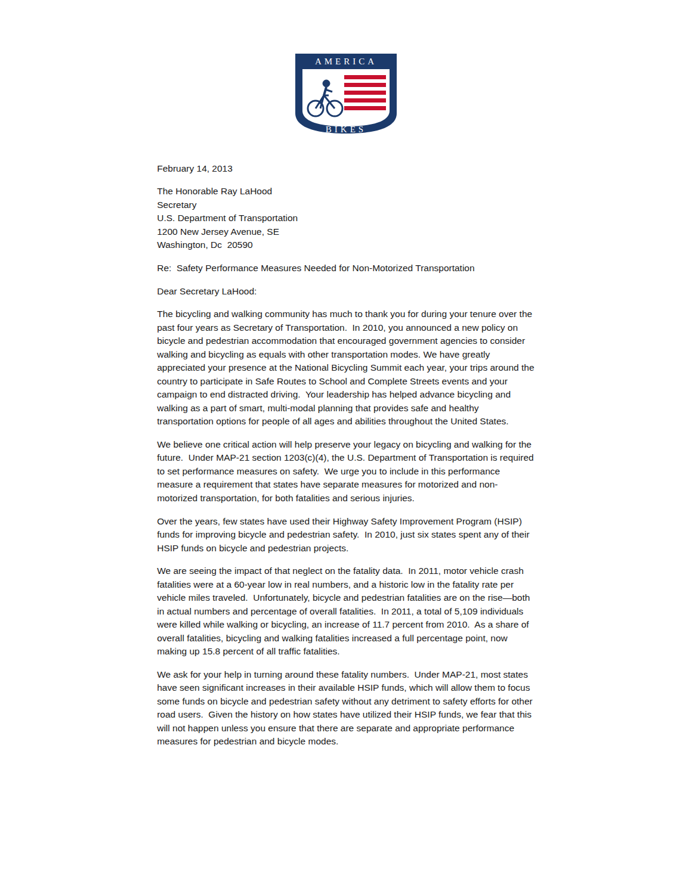AMERICA BIKES
February 14, 2013
The Honorable Ray LaHood
Secretary
U.S. Department of Transportation
1200 New Jersey Avenue, SE
Washington, Dc 20590
Re: Safety Performance Measures Needed for Non-Motorized Transportation
Dear Secretary LaHood:
The bicycling and walking community has much to thank you for during your tenure over the past four years as Secretary of Transportation. In 2010, you announced a new policy on bicycle and pedestrian accommodation that encouraged government agencies to consider walking and bicycling as equals with other transportation modes. We have greatly appreciated your presence at the National Bicycling Summit each year, your trips around the country to participate in Safe Routes to School and Complete Streets events and your campaign to end distracted driving. Your leadership has helped advance bicycling and walking as a part of smart, multi-modal planning that provides safe and healthy transportation options for people of all ages and abilities throughout the United States.
We believe one critical action will help preserve your legacy on bicycling and walking for the future. Under MAP-21 section 1203(c)(4), the U.S. Department of Transportation is required to set performance measures on safety. We urge you to include in this performance measure a requirement that states have separate measures for motorized and non-motorized transportation, for both fatalities and serious injuries.
Over the years, few states have used their Highway Safety Improvement Program (HSIP) funds for improving bicycle and pedestrian safety. In 2010, just six states spent any of their HSIP funds on bicycle and pedestrian projects.
We are seeing the impact of that neglect on the fatality data. In 2011, motor vehicle crash fatalities were at a 60-year low in real numbers, and a historic low in the fatality rate per vehicle miles traveled. Unfortunately, bicycle and pedestrian fatalities are on the rise—both in actual numbers and percentage of overall fatalities. In 2011, a total of 5,109 individuals were killed while walking or bicycling, an increase of 11.7 percent from 2010. As a share of overall fatalities, bicycling and walking fatalities increased a full percentage point, now making up 15.8 percent of all traffic fatalities.
We ask for your help in turning around these fatality numbers. Under MAP-21, most states have seen significant increases in their available HSIP funds, which will allow them to focus some funds on bicycle and pedestrian safety without any detriment to safety efforts for other road users. Given the history on how states have utilized their HSIP funds, we fear that this will not happen unless you ensure that there are separate and appropriate performance measures for pedestrian and bicycle modes.